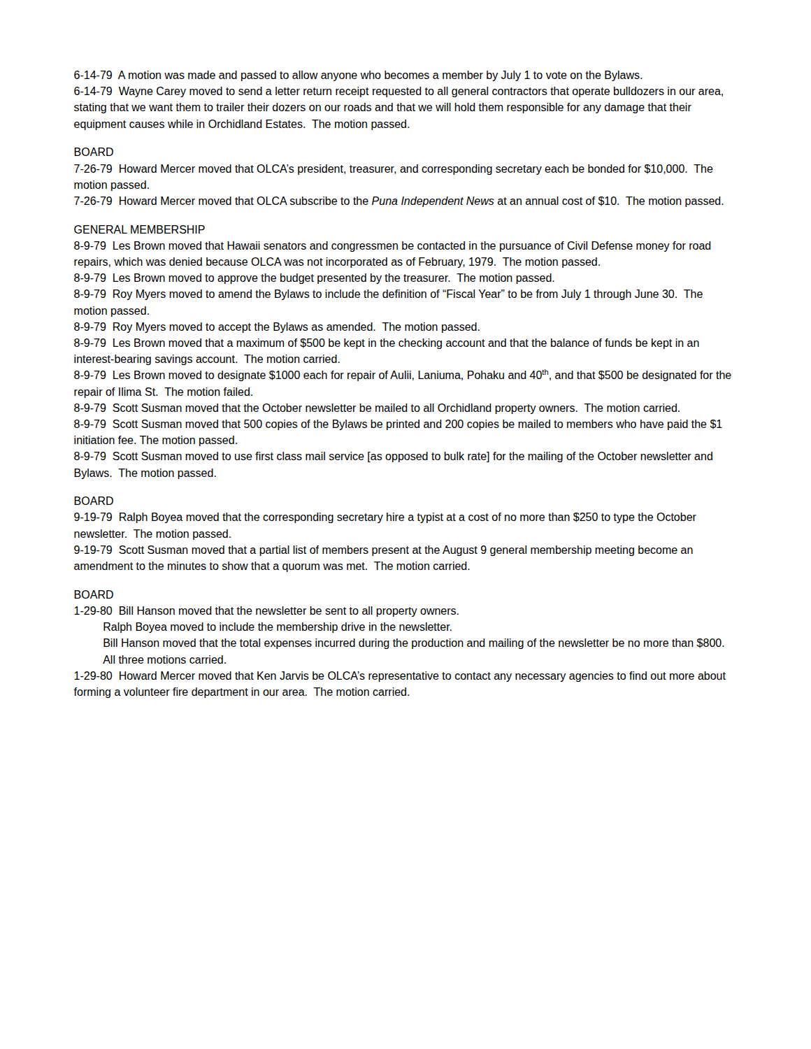6-14-79 A motion was made and passed to allow anyone who becomes a member by July 1 to vote on the Bylaws.
6-14-79 Wayne Carey moved to send a letter return receipt requested to all general contractors that operate bulldozers in our area, stating that we want them to trailer their dozers on our roads and that we will hold them responsible for any damage that their equipment causes while in Orchidland Estates. The motion passed.
BOARD
7-26-79 Howard Mercer moved that OLCA’s president, treasurer, and corresponding secretary each be bonded for $10,000. The motion passed.
7-26-79 Howard Mercer moved that OLCA subscribe to the Puna Independent News at an annual cost of $10. The motion passed.
GENERAL MEMBERSHIP
8-9-79 Les Brown moved that Hawaii senators and congressmen be contacted in the pursuance of Civil Defense money for road repairs, which was denied because OLCA was not incorporated as of February, 1979. The motion passed.
8-9-79 Les Brown moved to approve the budget presented by the treasurer. The motion passed.
8-9-79 Roy Myers moved to amend the Bylaws to include the definition of “Fiscal Year” to be from July 1 through June 30. The motion passed.
8-9-79 Roy Myers moved to accept the Bylaws as amended. The motion passed.
8-9-79 Les Brown moved that a maximum of $500 be kept in the checking account and that the balance of funds be kept in an interest-bearing savings account. The motion carried.
8-9-79 Les Brown moved to designate $1000 each for repair of Aulii, Laniuma, Pohaku and 40th, and that $500 be designated for the repair of Ilima St. The motion failed.
8-9-79 Scott Susman moved that the October newsletter be mailed to all Orchidland property owners. The motion carried.
8-9-79 Scott Susman moved that 500 copies of the Bylaws be printed and 200 copies be mailed to members who have paid the $1 initiation fee. The motion passed.
8-9-79 Scott Susman moved to use first class mail service [as opposed to bulk rate] for the mailing of the October newsletter and Bylaws. The motion passed.
BOARD
9-19-79 Ralph Boyea moved that the corresponding secretary hire a typist at a cost of no more than $250 to type the October newsletter. The motion passed.
9-19-79 Scott Susman moved that a partial list of members present at the August 9 general membership meeting become an amendment to the minutes to show that a quorum was met. The motion carried.
BOARD
1-29-80 Bill Hanson moved that the newsletter be sent to all property owners.
Ralph Boyea moved to include the membership drive in the newsletter.
Bill Hanson moved that the total expenses incurred during the production and mailing of the newsletter be no more than $800. All three motions carried.
1-29-80 Howard Mercer moved that Ken Jarvis be OLCA’s representative to contact any necessary agencies to find out more about forming a volunteer fire department in our area. The motion carried.